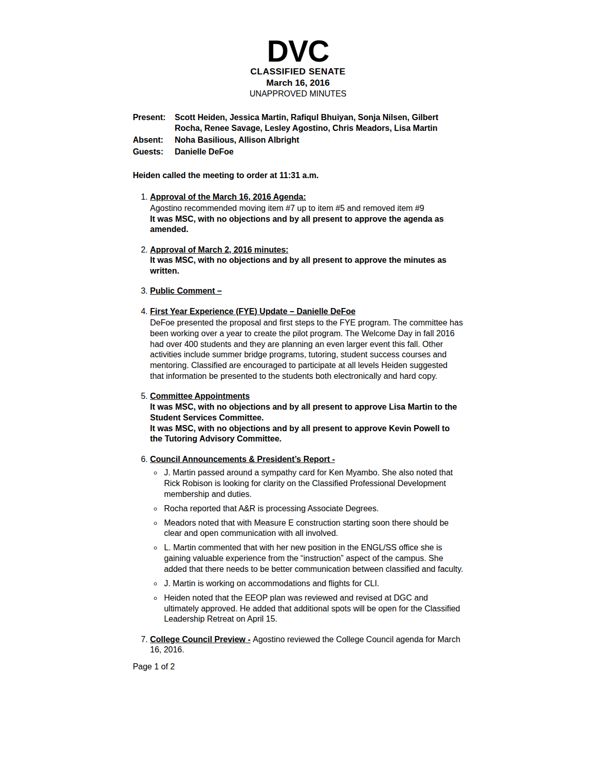DVC
CLASSIFIED SENATE
March 16, 2016
UNAPPROVED MINUTES
| Present: | Scott Heiden, Jessica Martin, Rafiqul Bhuiyan, Sonja Nilsen, Gilbert Rocha, Renee Savage, Lesley Agostino, Chris Meadors, Lisa Martin |
| Absent: | Noha Basilious, Allison Albright |
| Guests: | Danielle DeFoe |
Heiden called the meeting to order at 11:31 a.m.
Approval of the March 16, 2016 Agenda:
Agostino recommended moving item #7 up to item #5 and removed item #9
It was MSC, with no objections and by all present to approve the agenda as amended.
Approval of March 2, 2016 minutes:
It was MSC, with no objections and by all present to approve the minutes as written.
Public Comment –
First Year Experience (FYE) Update – Danielle DeFoe
DeFoe presented the proposal and first steps to the FYE program. The committee has been working over a year to create the pilot program. The Welcome Day in fall 2016 had over 400 students and they are planning an even larger event this fall. Other activities include summer bridge programs, tutoring, student success courses and mentoring. Classified are encouraged to participate at all levels Heiden suggested that information be presented to the students both electronically and hard copy.
Committee Appointments
It was MSC, with no objections and by all present to approve Lisa Martin to the Student Services Committee.
It was MSC, with no objections and by all present to approve Kevin Powell to the Tutoring Advisory Committee.
Council Announcements & President’s Report -
J. Martin passed around a sympathy card for Ken Myambo. She also noted that Rick Robison is looking for clarity on the Classified Professional Development membership and duties.
Rocha reported that A&R is processing Associate Degrees.
Meadors noted that with Measure E construction starting soon there should be clear and open communication with all involved.
L. Martin commented that with her new position in the ENGL/SS office she is gaining valuable experience from the “instruction” aspect of the campus. She added that there needs to be better communication between classified and faculty.
J. Martin is working on accommodations and flights for CLI.
Heiden noted that the EEOP plan was reviewed and revised at DGC and ultimately approved. He added that additional spots will be open for the Classified Leadership Retreat on April 15.
College Council Preview - Agostino reviewed the College Council agenda for March 16, 2016.
Page 1 of 2